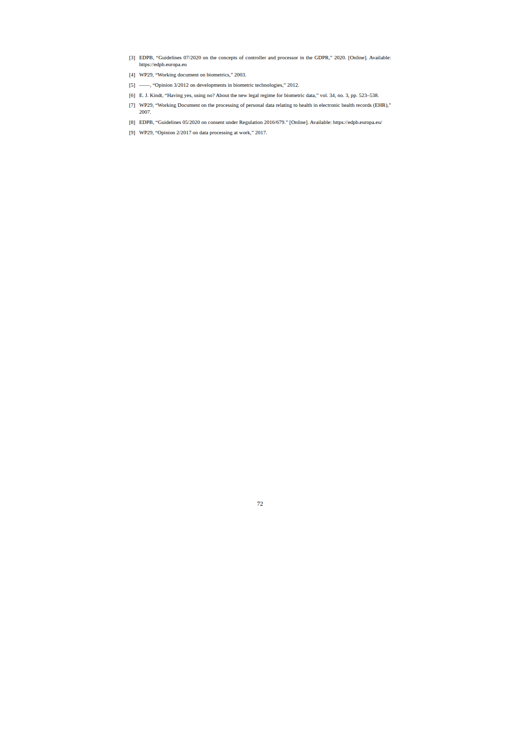[3] EDPB, “Guidelines 07/2020 on the concepts of controller and processor in the GDPR,” 2020. [Online]. Available: https://edpb.europa.eu
[4] WP29, “Working document on biometrics,” 2003.
[5]——, “Opinion 3/2012 on developments in biometric technologies,” 2012.
[6] E. J. Kindt, “Having yes, using no? About the new legal regime for biometric data,” vol. 34, no. 3, pp. 523–538.
[7] WP29, “Working Document on the processing of personal data relating to health in electronic health records (EHR),” 2007.
[8] EDPB, “Guidelines 05/2020 on consent under Regulation 2016/679.” [Online]. Available: https://edpb.europa.eu/
[9] WP29, “Opinion 2/2017 on data processing at work,” 2017.
72